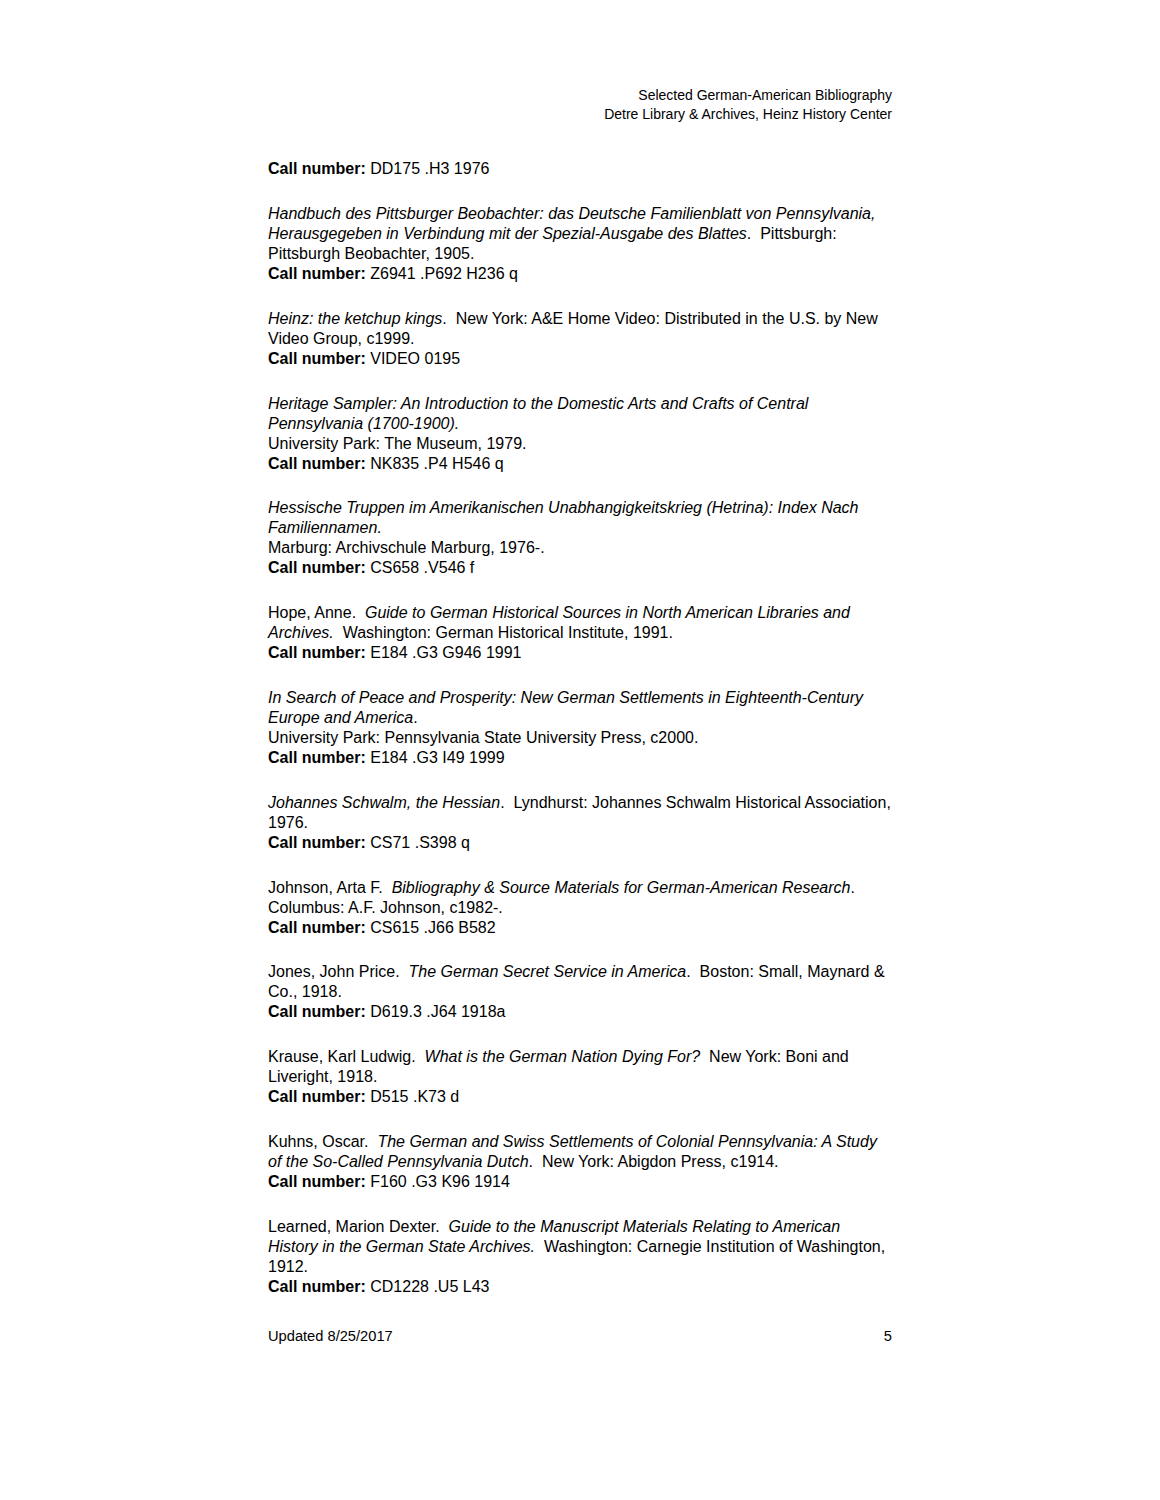Selected German-American Bibliography
Detre Library & Archives, Heinz History Center
Call number: DD175 .H3 1976
Handbuch des Pittsburger Beobachter: das Deutsche Familienblatt von Pennsylvania, Herausgegeben in Verbindung mit der Spezial-Ausgabe des Blattes. Pittsburgh: Pittsburgh Beobachter, 1905.
Call number: Z6941 .P692 H236 q
Heinz: the ketchup kings. New York: A&E Home Video: Distributed in the U.S. by New Video Group, c1999.
Call number: VIDEO 0195
Heritage Sampler: An Introduction to the Domestic Arts and Crafts of Central Pennsylvania (1700-1900).
University Park: The Museum, 1979.
Call number: NK835 .P4 H546 q
Hessische Truppen im Amerikanischen Unabhangigkeitskrieg (Hetrina): Index Nach Familiennamen.
Marburg: Archivschule Marburg, 1976-.
Call number: CS658 .V546 f
Hope, Anne. Guide to German Historical Sources in North American Libraries and Archives. Washington: German Historical Institute, 1991.
Call number: E184 .G3 G946 1991
In Search of Peace and Prosperity: New German Settlements in Eighteenth-Century Europe and America.
University Park: Pennsylvania State University Press, c2000.
Call number: E184 .G3 I49 1999
Johannes Schwalm, the Hessian. Lyndhurst: Johannes Schwalm Historical Association, 1976.
Call number: CS71 .S398 q
Johnson, Arta F. Bibliography & Source Materials for German-American Research. Columbus: A.F. Johnson, c1982-.
Call number: CS615 .J66 B582
Jones, John Price. The German Secret Service in America. Boston: Small, Maynard & Co., 1918.
Call number: D619.3 .J64 1918a
Krause, Karl Ludwig. What is the German Nation Dying For? New York: Boni and Liveright, 1918.
Call number: D515 .K73 d
Kuhns, Oscar. The German and Swiss Settlements of Colonial Pennsylvania: A Study of the So-Called Pennsylvania Dutch. New York: Abigdon Press, c1914.
Call number: F160 .G3 K96 1914
Learned, Marion Dexter. Guide to the Manuscript Materials Relating to American History in the German State Archives. Washington: Carnegie Institution of Washington, 1912.
Call number: CD1228 .U5 L43
Updated 8/25/2017 5